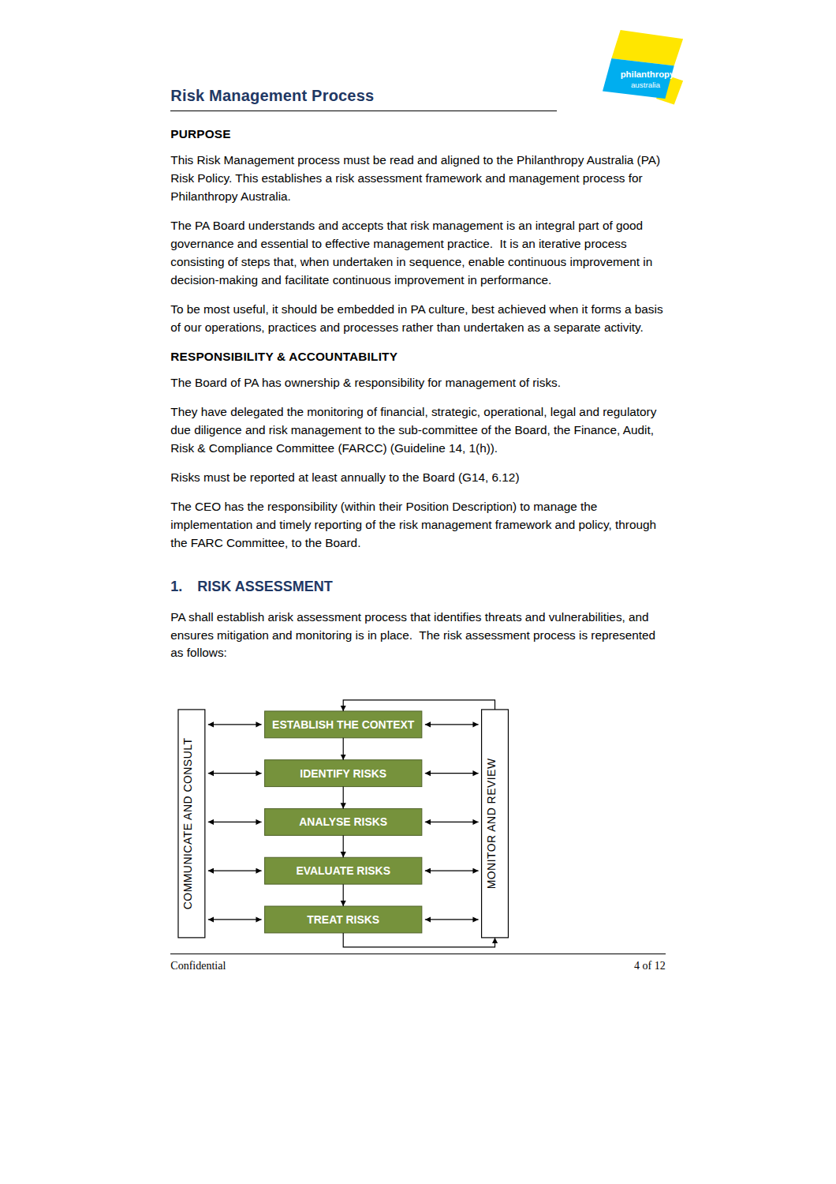philanthropy australia
Risk Management Process
PURPOSE
This Risk Management process must be read and aligned to the Philanthropy Australia (PA) Risk Policy. This establishes a risk assessment framework and management process for Philanthropy Australia.
The PA Board understands and accepts that risk management is an integral part of good governance and essential to effective management practice. It is an iterative process consisting of steps that, when undertaken in sequence, enable continuous improvement in decision-making and facilitate continuous improvement in performance.
To be most useful, it should be embedded in PA culture, best achieved when it forms a basis of our operations, practices and processes rather than undertaken as a separate activity.
RESPONSIBILITY & ACCOUNTABILITY
The Board of PA has ownership & responsibility for management of risks.
They have delegated the monitoring of financial, strategic, operational, legal and regulatory due diligence and risk management to the sub-committee of the Board, the Finance, Audit, Risk & Compliance Committee (FARCC) (Guideline 14, 1(h)).
Risks must be reported at least annually to the Board (G14, 6.12)
The CEO has the responsibility (within their Position Description) to manage the implementation and timely reporting of the risk management framework and policy, through the FARC Committee, to the Board.
1. RISK ASSESSMENT
PA shall establish arisk assessment process that identifies threats and vulnerabilities, and ensures mitigation and monitoring is in place. The risk assessment process is represented as follows:
COMMUNICATE AND CONSULT MONITOR AND REVIEW ESTABLISH THE CONTEXT IDENTIFY RISKS ANALYSE RISKS EVALUATE RISKS TREAT RISKS
Confidential 4 of 12